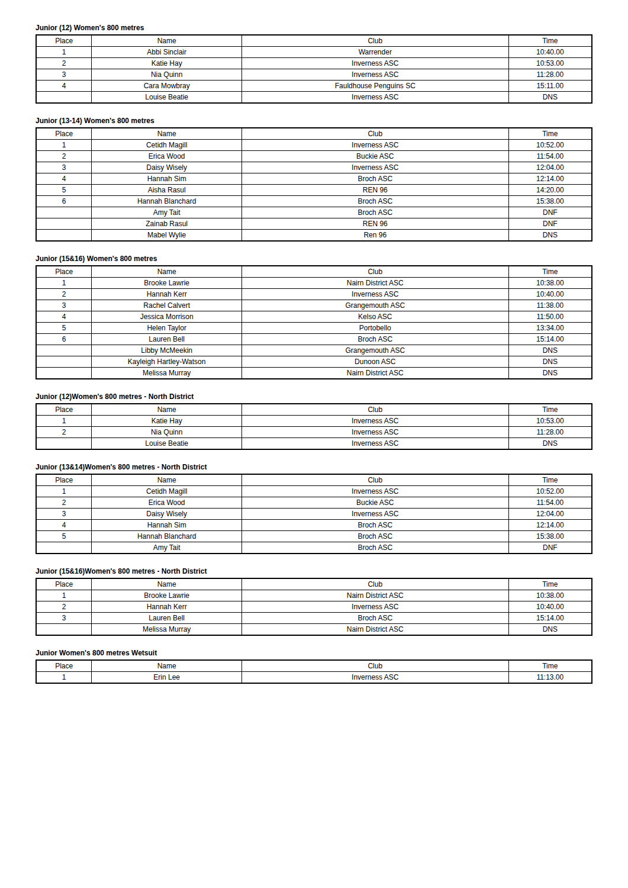Junior (12) Women's 800 metres
| Place | Name | Club | Time |
| --- | --- | --- | --- |
| 1 | Abbi Sinclair | Warrender | 10:40.00 |
| 2 | Katie Hay | Inverness ASC | 10:53.00 |
| 3 | Nia Quinn | Inverness ASC | 11:28.00 |
| 4 | Cara Mowbray | Fauldhouse Penguins SC | 15:11.00 |
| | Louise Beatie | Inverness ASC | DNS |
Junior (13-14) Women's 800 metres
| Place | Name | Club | Time |
| --- | --- | --- | --- |
| 1 | Cetidh Magill | Inverness ASC | 10:52.00 |
| 2 | Erica Wood | Buckie ASC | 11:54.00 |
| 3 | Daisy Wisely | Inverness ASC | 12:04.00 |
| 4 | Hannah Sim | Broch ASC | 12:14.00 |
| 5 | Aisha Rasul | REN 96 | 14:20.00 |
| 6 | Hannah Blanchard | Broch ASC | 15:38.00 |
| | Amy Tait | Broch ASC | DNF |
| | Zainab Rasul | REN 96 | DNF |
| | Mabel Wylie | Ren 96 | DNS |
Junior (15&16) Women's 800 metres
| Place | Name | Club | Time |
| --- | --- | --- | --- |
| 1 | Brooke Lawrie | Nairn District ASC | 10:38.00 |
| 2 | Hannah Kerr | Inverness ASC | 10:40.00 |
| 3 | Rachel Calvert | Grangemouth ASC | 11:38.00 |
| 4 | Jessica Morrison | Kelso ASC | 11:50.00 |
| 5 | Helen Taylor | Portobello | 13:34.00 |
| 6 | Lauren Bell | Broch ASC | 15:14.00 |
| | Libby McMeekin | Grangemouth ASC | DNS |
| | Kayleigh Hartley-Watson | Dunoon ASC | DNS |
| | Melissa Murray | Nairn District ASC | DNS |
Junior (12)Women's 800 metres - North District
| Place | Name | Club | Time |
| --- | --- | --- | --- |
| 1 | Katie Hay | Inverness ASC | 10:53.00 |
| 2 | Nia Quinn | Inverness ASC | 11:28.00 |
| | Louise Beatie | Inverness ASC | DNS |
Junior (13&14)Women's 800 metres - North District
| Place | Name | Club | Time |
| --- | --- | --- | --- |
| 1 | Cetidh Magill | Inverness ASC | 10:52.00 |
| 2 | Erica Wood | Buckie ASC | 11:54.00 |
| 3 | Daisy Wisely | Inverness ASC | 12:04.00 |
| 4 | Hannah Sim | Broch ASC | 12:14.00 |
| 5 | Hannah Blanchard | Broch ASC | 15:38.00 |
| | Amy Tait | Broch ASC | DNF |
Junior (15&16)Women's 800 metres - North District
| Place | Name | Club | Time |
| --- | --- | --- | --- |
| 1 | Brooke Lawrie | Nairn District ASC | 10:38.00 |
| 2 | Hannah Kerr | Inverness ASC | 10:40.00 |
| 3 | Lauren Bell | Broch ASC | 15:14.00 |
| | Melissa Murray | Nairn District ASC | DNS |
Junior Women's 800 metres Wetsuit
| Place | Name | Club | Time |
| --- | --- | --- | --- |
| 1 | Erin Lee | Inverness ASC | 11:13.00 |